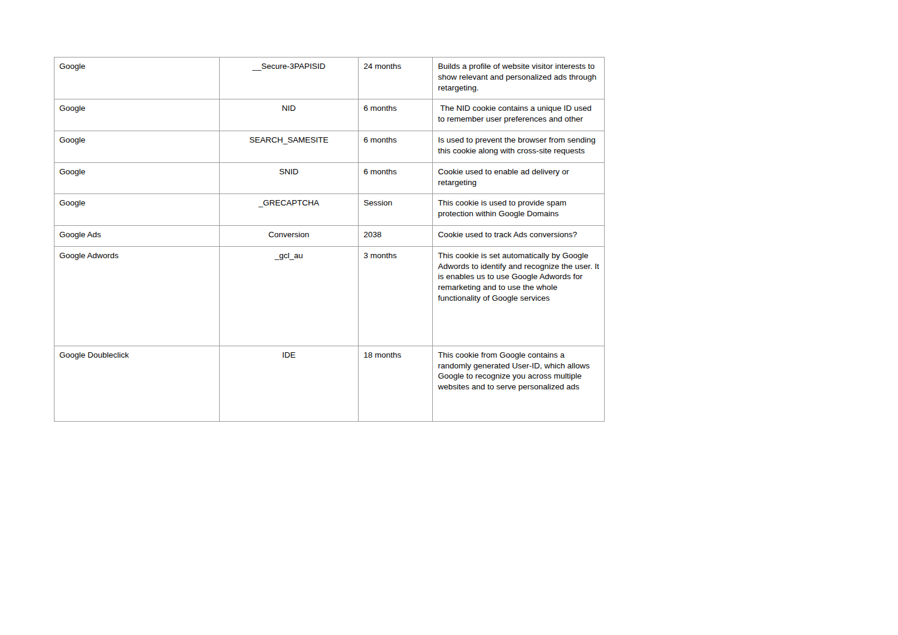| Google | __Secure-3PAPISID | 24 months | Builds a profile of website visitor interests to show relevant and personalized ads through retargeting. |
| Google | NID | 6 months | The NID cookie contains a unique ID used to remember user preferences and other |
| Google | SEARCH_SAMESITE | 6 months | Is used to prevent the browser from sending this cookie along with cross-site requests |
| Google | SNID | 6 months | Cookie used to enable ad delivery or retargeting |
| Google | _GRECAPTCHA | Session | This cookie is used to provide spam protection within Google Domains |
| Google Ads | Conversion | 2038 | Cookie used to track Ads conversions? |
| Google Adwords | _gcl_au | 3 months | This cookie is set automatically by Google Adwords to identify and recognize the user. It is enables us to use Google Adwords for remarketing and to use the whole functionality of Google services |
| Google Doubleclick | IDE | 18 months | This cookie from Google contains a randomly generated User-ID, which allows Google to recognize you across multiple websites and to serve personalized ads |